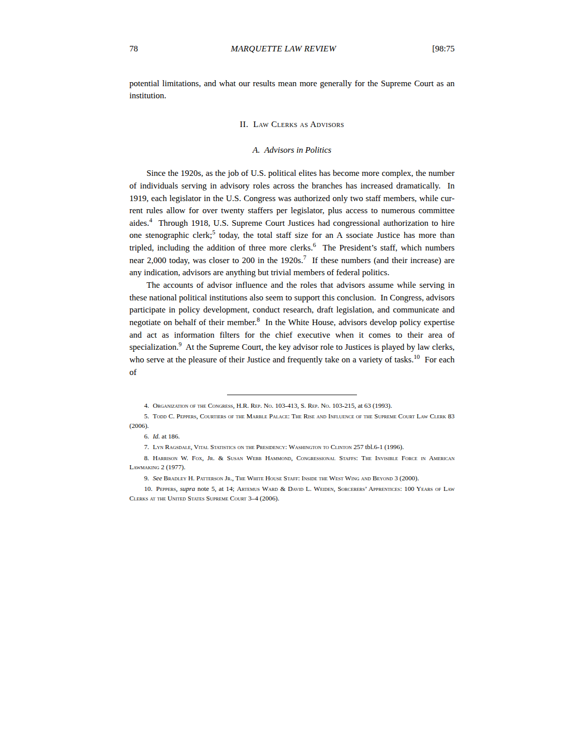78 MARQUETTE LAW REVIEW [98:75
potential limitations, and what our results mean more generally for the Supreme Court as an institution.
II. Law Clerks as Advisors
A. Advisors in Politics
Since the 1920s, as the job of U.S. political elites has become more complex, the number of individuals serving in advisory roles across the branches has increased dramatically. In 1919, each legislator in the U.S. Congress was authorized only two staff members, while current rules allow for over twenty staffers per legislator, plus access to numerous committee aides.4 Through 1918, U.S. Supreme Court Justices had congressional authorization to hire one stenographic clerk;5 today, the total staff size for an A ssociate Justice has more than tripled, including the addition of three more clerks.6 The President’s staff, which numbers near 2,000 today, was closer to 200 in the 1920s.7 If these numbers (and their increase) are any indication, advisors are anything but trivial members of federal politics.
The accounts of advisor influence and the roles that advisors assume while serving in these national political institutions also seem to support this conclusion. In Congress, advisors participate in policy development, conduct research, draft legislation, and communicate and negotiate on behalf of their member.8 In the White House, advisors develop policy expertise and act as information filters for the chief executive when it comes to their area of specialization.9 At the Supreme Court, the key advisor role to Justices is played by law clerks, who serve at the pleasure of their Justice and frequently take on a variety of tasks.10 For each of
4. Organization of the Congress, H.R. Rep. No. 103-413, S. Rep. No. 103-215, at 63 (1993).
5. Todd C. Peppers, Courtiers of the Marble Palace: The Rise and Influence of the Supreme Court Law Clerk 83 (2006).
6. Id. at 186.
7. Lyn Ragsdale, Vital Statistics on the Presidency: Washington to Clinton 257 tbl.6-1 (1996).
8. Harrison W. Fox, Jr. & Susan Webb Hammond, Congressional Staffs: The Invisible Force in American Lawmaking 2 (1977).
9. See Bradley H. Patterson Jr., The White House Staff: Inside the West Wing and Beyond 3 (2000).
10. Peppers, supra note 5, at 14; Artemus Ward & David L. Weiden, Sorcerers’ Apprentices: 100 Years of Law Clerks at the United States Supreme Court 3–4 (2006).